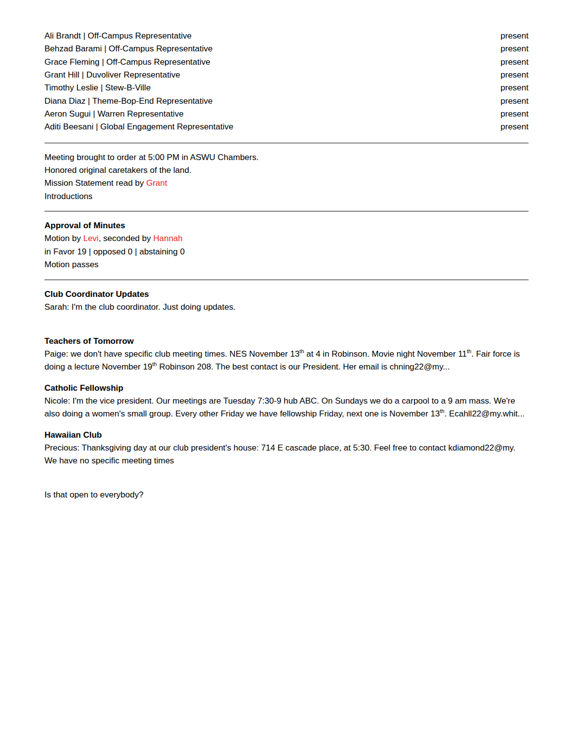Ali Brandt | Off-Campus Representative present
Behzad Barami | Off-Campus Representative present
Grace Fleming | Off-Campus Representative present
Grant Hill | Duvoliver Representative present
Timothy Leslie | Stew-B-Ville present
Diana Diaz | Theme-Bop-End Representative present
Aeron Sugui | Warren Representative present
Aditi Beesani | Global Engagement Representative present
Meeting brought to order at 5:00 PM in ASWU Chambers.
Honored original caretakers of the land.
Mission Statement read by Grant
Introductions
Approval of Minutes
Motion by Levi, seconded by Hannah
in Favor 19 | opposed 0 | abstaining 0
Motion passes
Club Coordinator Updates
Sarah: I'm the club coordinator. Just doing updates.
Teachers of Tomorrow
Paige: we don't have specific club meeting times. NES November 13th at 4 in Robinson. Movie night November 11th. Fair force is doing a lecture November 19th Robinson 208. The best contact is our President. Her email is chning22@my...
Catholic Fellowship
Nicole: I'm the vice president. Our meetings are Tuesday 7:30-9 hub ABC. On Sundays we do a carpool to a 9 am mass. We're also doing a women's small group. Every other Friday we have fellowship Friday, next one is November 13th. Ecahll22@my.whit...
Hawaiian Club
Precious: Thanksgiving day at our club president's house: 714 E cascade place, at 5:30. Feel free to contact kdiamond22@my. We have no specific meeting times
Is that open to everybody?